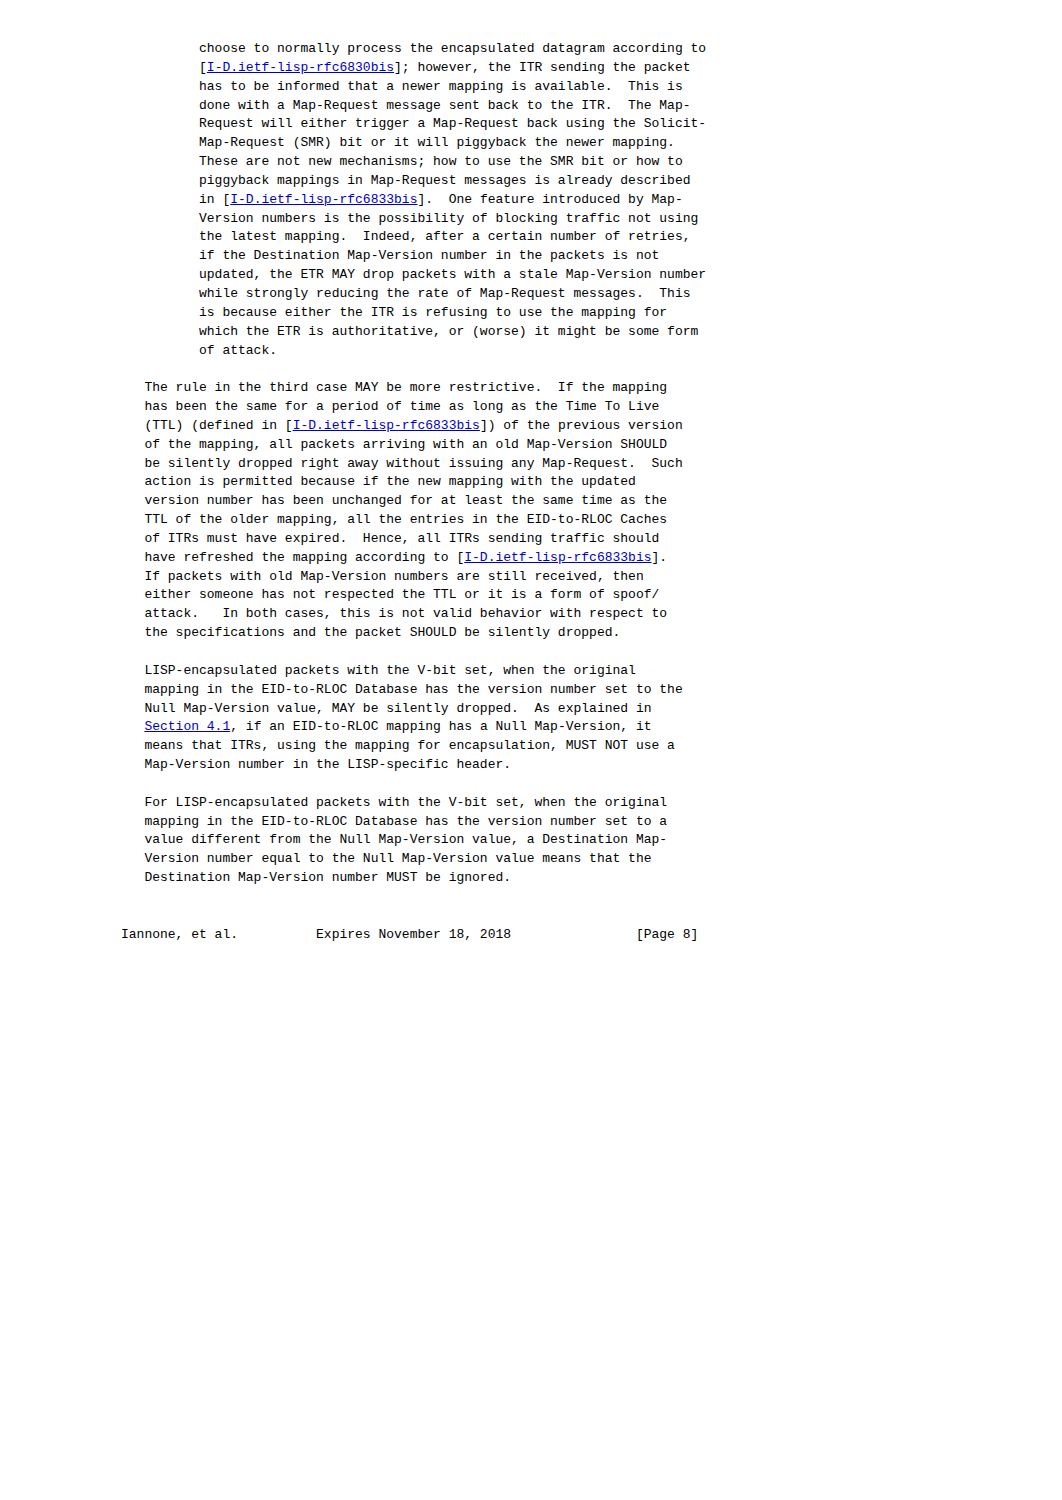choose to normally process the encapsulated datagram according to
          [I-D.ietf-lisp-rfc6830bis]; however, the ITR sending the packet
          has to be informed that a newer mapping is available.  This is
          done with a Map-Request message sent back to the ITR.  The Map-
          Request will either trigger a Map-Request back using the Solicit-
          Map-Request (SMR) bit or it will piggyback the newer mapping.
          These are not new mechanisms; how to use the SMR bit or how to
          piggyback mappings in Map-Request messages is already described
          in [I-D.ietf-lisp-rfc6833bis].  One feature introduced by Map-
          Version numbers is the possibility of blocking traffic not using
          the latest mapping.  Indeed, after a certain number of retries,
          if the Destination Map-Version number in the packets is not
          updated, the ETR MAY drop packets with a stale Map-Version number
          while strongly reducing the rate of Map-Request messages.  This
          is because either the ITR is refusing to use the mapping for
          which the ETR is authoritative, or (worse) it might be some form
          of attack.

   The rule in the third case MAY be more restrictive.  If the mapping
   has been the same for a period of time as long as the Time To Live
   (TTL) (defined in [I-D.ietf-lisp-rfc6833bis]) of the previous version
   of the mapping, all packets arriving with an old Map-Version SHOULD
   be silently dropped right away without issuing any Map-Request.  Such
   action is permitted because if the new mapping with the updated
   version number has been unchanged for at least the same time as the
   TTL of the older mapping, all the entries in the EID-to-RLOC Caches
   of ITRs must have expired.  Hence, all ITRs sending traffic should
   have refreshed the mapping according to [I-D.ietf-lisp-rfc6833bis].
   If packets with old Map-Version numbers are still received, then
   either someone has not respected the TTL or it is a form of spoof/
   attack.   In both cases, this is not valid behavior with respect to
   the specifications and the packet SHOULD be silently dropped.

   LISP-encapsulated packets with the V-bit set, when the original
   mapping in the EID-to-RLOC Database has the version number set to the
   Null Map-Version value, MAY be silently dropped.  As explained in
   Section 4.1, if an EID-to-RLOC mapping has a Null Map-Version, it
   means that ITRs, using the mapping for encapsulation, MUST NOT use a
   Map-Version number in the LISP-specific header.

   For LISP-encapsulated packets with the V-bit set, when the original
   mapping in the EID-to-RLOC Database has the version number set to a
   value different from the Null Map-Version value, a Destination Map-
   Version number equal to the Null Map-Version value means that the
   Destination Map-Version number MUST be ignored.


Iannone, et al.          Expires November 18, 2018                [Page 8]